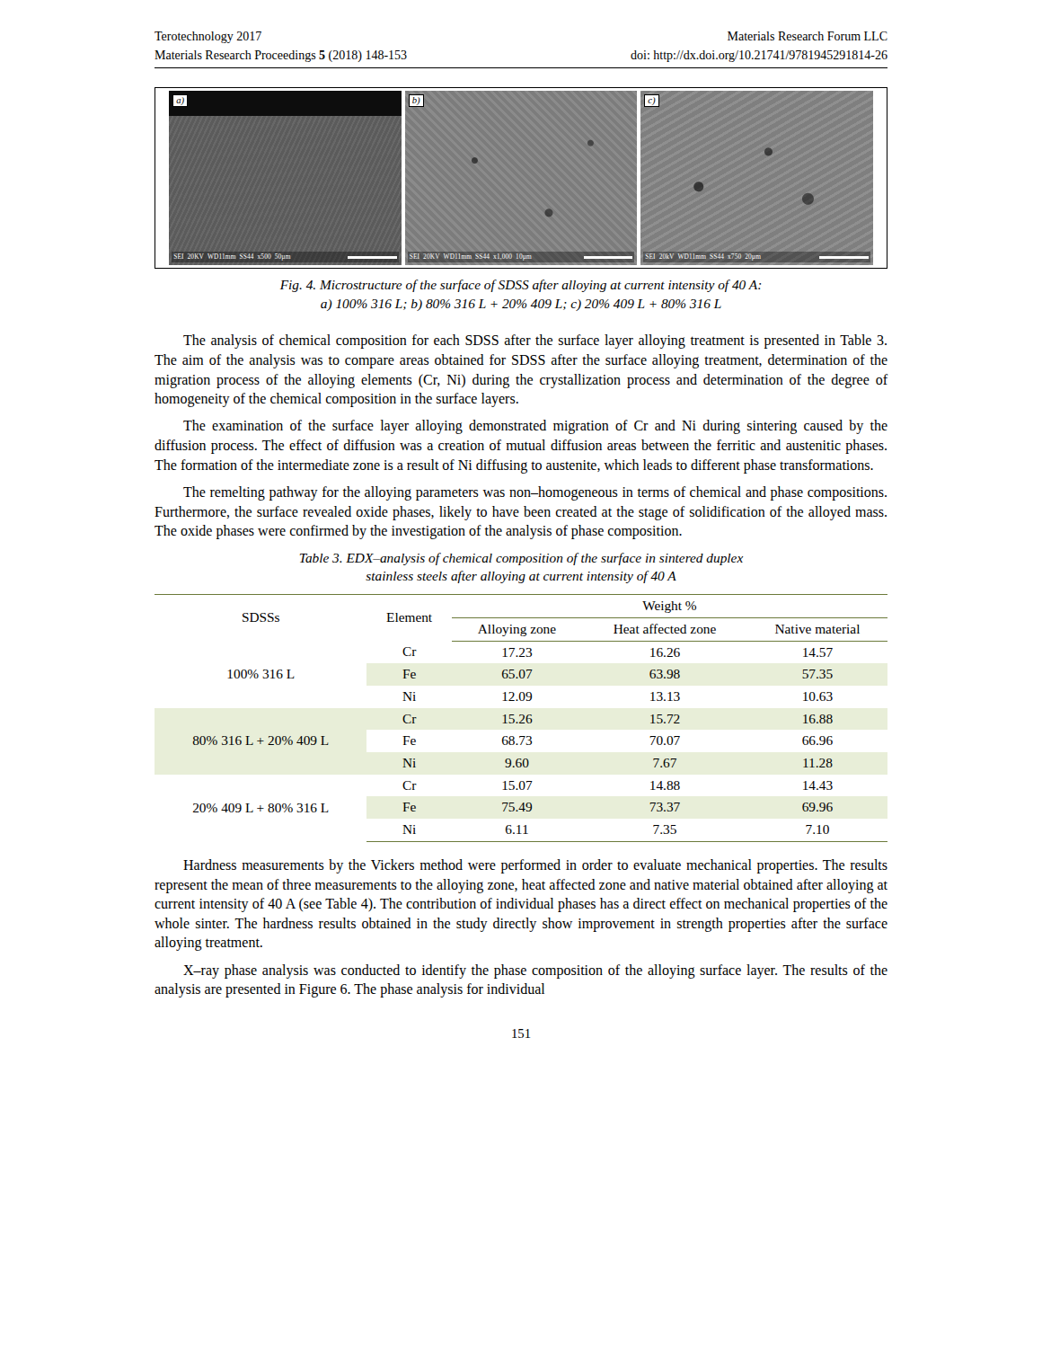Terotechnology 2017 Materials Research Forum LLC
Materials Research Proceedings 5 (2018) 148-153 doi: http://dx.doi.org/10.21741/9781945291814-26
a) SEI 20KV WD11mm SS44 x500 50µm
b) SEI 20KV WD11mm SS44 x1,000 10µm
c) SEI 20kV WD11mm SS44 x750 20µm
Fig. 4. Microstructure of the surface of SDSS after alloying at current intensity of 40 A:
a) 100% 316 L; b) 80% 316 L + 20% 409 L; c) 20% 409 L + 80% 316 L
The analysis of chemical composition for each SDSS after the surface layer alloying treatment is presented in Table 3. The aim of the analysis was to compare areas obtained for SDSS after the surface alloying treatment, determination of the migration process of the alloying elements (Cr, Ni) during the crystallization process and determination of the degree of homogeneity of the chemical composition in the surface layers.
The examination of the surface layer alloying demonstrated migration of Cr and Ni during sintering caused by the diffusion process. The effect of diffusion was a creation of mutual diffusion areas between the ferritic and austenitic phases. The formation of the intermediate zone is a result of Ni diffusing to austenite, which leads to different phase transformations.
The remelting pathway for the alloying parameters was non–homogeneous in terms of chemical and phase compositions. Furthermore, the surface revealed oxide phases, likely to have been created at the stage of solidification of the alloyed mass. The oxide phases were confirmed by the investigation of the analysis of phase composition.
Table 3. EDX–analysis of chemical composition of the surface in sintered duplex stainless steels after alloying at current intensity of 40 A
| SDSSs | Element | Weight % |
| --- | --- | --- |
| Alloying zone | Heat affected zone | Native material |
| 100% 316 L | Cr | 17.23 | 16.26 | 14.57 |
| Fe | 65.07 | 63.98 | 57.35 |
| Ni | 12.09 | 13.13 | 10.63 |
| 80% 316 L + 20% 409 L | Cr | 15.26 | 15.72 | 16.88 |
| Fe | 68.73 | 70.07 | 66.96 |
| Ni | 9.60 | 7.67 | 11.28 |
| 20% 409 L + 80% 316 L | Cr | 15.07 | 14.88 | 14.43 |
| Fe | 75.49 | 73.37 | 69.96 |
| Ni | 6.11 | 7.35 | 7.10 |
Hardness measurements by the Vickers method were performed in order to evaluate mechanical properties. The results represent the mean of three measurements to the alloying zone, heat affected zone and native material obtained after alloying at current intensity of 40 A (see Table 4). The contribution of individual phases has a direct effect on mechanical properties of the whole sinter. The hardness results obtained in the study directly show improvement in strength properties after the surface alloying treatment.
X–ray phase analysis was conducted to identify the phase composition of the alloying surface layer. The results of the analysis are presented in Figure 6. The phase analysis for individual
151